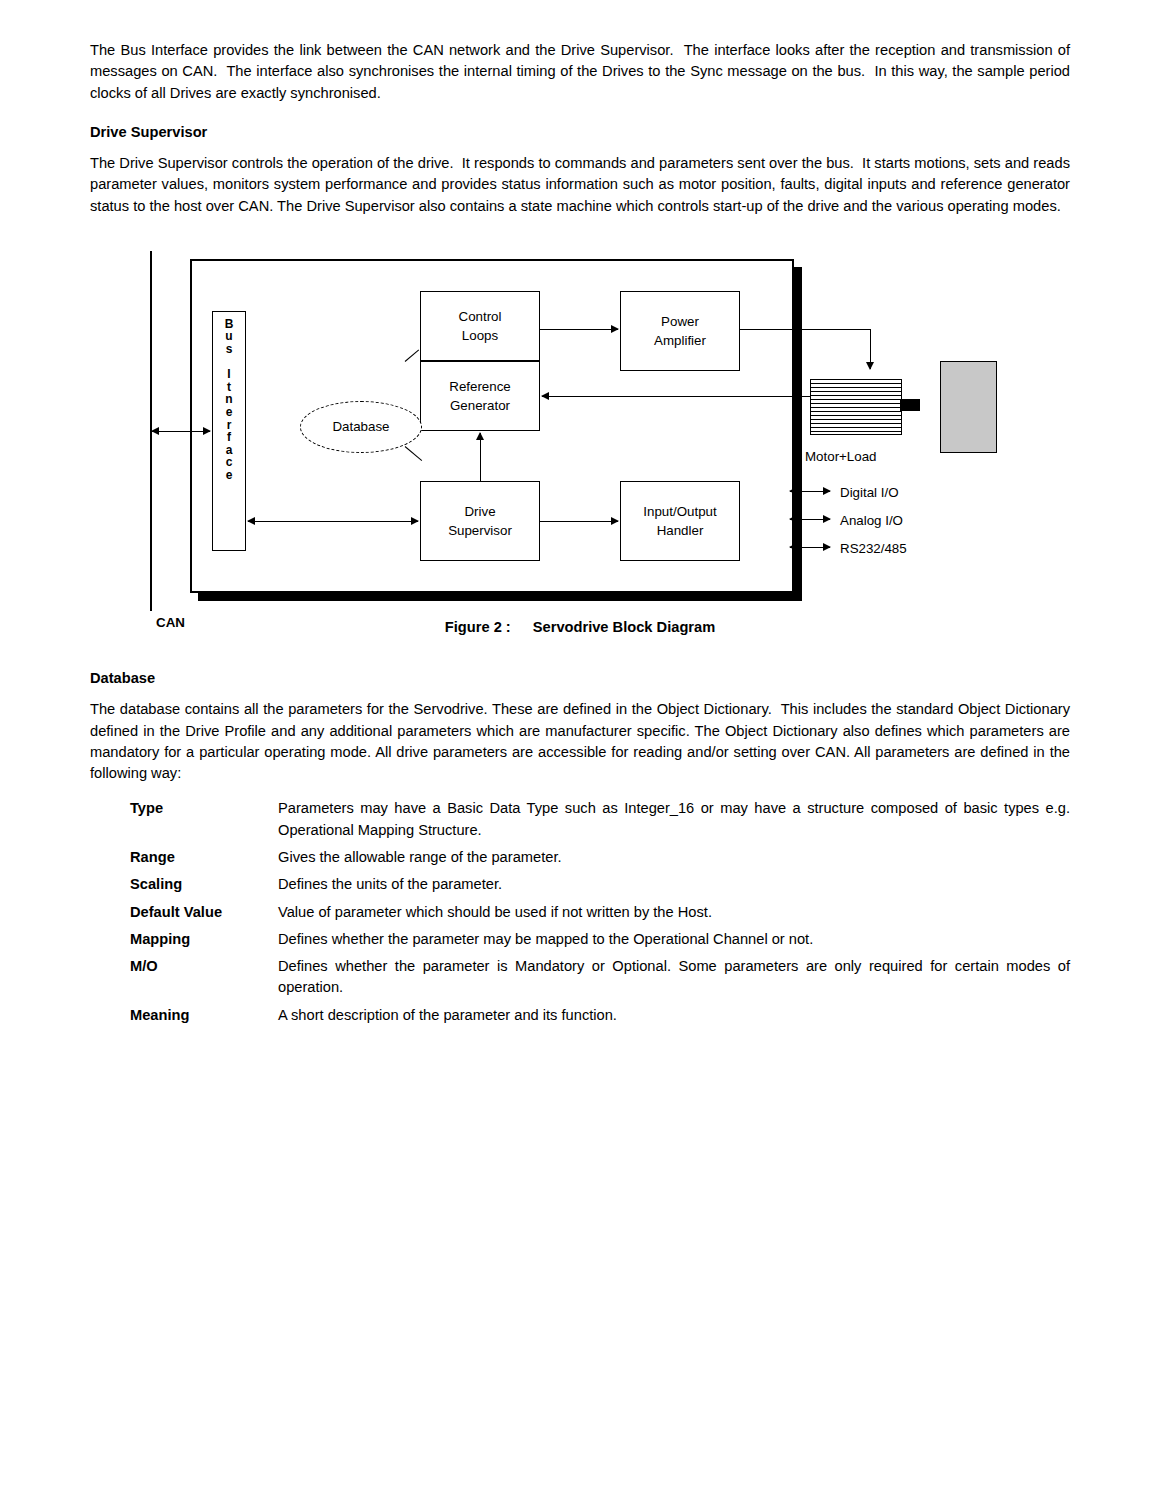The Bus Interface provides the link between the CAN network and the Drive Supervisor. The interface looks after the reception and transmission of messages on CAN. The interface also synchronises the internal timing of the Drives to the Sync message on the bus. In this way, the sample period clocks of all Drives are exactly synchronised.
Drive Supervisor
The Drive Supervisor controls the operation of the drive. It responds to commands and parameters sent over the bus. It starts motions, sets and reads parameter values, monitors system performance and provides status information such as motor position, faults, digital inputs and reference generator status to the host over CAN. The Drive Supervisor also contains a state machine which controls start-up of the drive and the various operating modes.
CAN
Bus Itnerface
Control
Loops
Reference
Generator
Power
Amplifier
Drive
Supervisor
Input/Output
Handler
Database
Motor+Load
Digital I/O
Analog I/O
RS232/485
Figure 2 : Servodrive Block Diagram
Database
The database contains all the parameters for the Servodrive. These are defined in the Object Dictionary. This includes the standard Object Dictionary defined in the Drive Profile and any additional parameters which are manufacturer specific. The Object Dictionary also defines which parameters are mandatory for a particular operating mode. All drive parameters are accessible for reading and/or setting over CAN. All parameters are defined in the following way:
| Type | Parameters may have a Basic Data Type such as Integer_16 or may have a structure composed of basic types e.g. Operational Mapping Structure. |
| Range | Gives the allowable range of the parameter. |
| Scaling | Defines the units of the parameter. |
| Default Value | Value of parameter which should be used if not written by the Host. |
| Mapping | Defines whether the parameter may be mapped to the Operational Channel or not. |
| M/O | Defines whether the parameter is Mandatory or Optional. Some parameters are only required for certain modes of operation. |
| Meaning | A short description of the parameter and its function. |